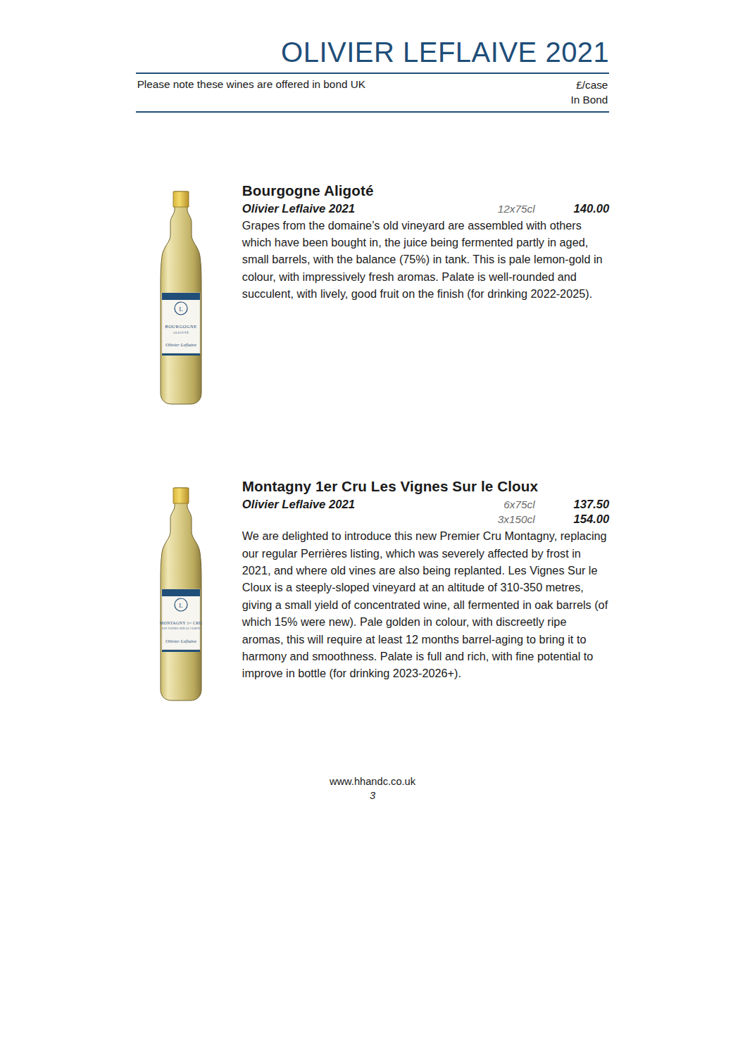OLIVIER LEFLAIVE 2021
Please note these wines are offered in bond UK
£/case
In Bond
L BOURGOGNE ALIGOTÉ Olivier Leflaive
Bourgogne Aligoté
Olivier Leflaive 2021 12x75cl 140.00
Grapes from the domaine’s old vineyard are assembled with others which have been bought in, the juice being fermented partly in aged, small barrels, with the balance (75%) in tank. This is pale lemon-gold in colour, with impressively fresh aromas. Palate is well-rounded and succulent, with lively, good fruit on the finish (for drinking 2022-2025).
L MONTAGNY 1ᵉʳ CRU LES VIGNES SUR LE CLOUX Olivier Leflaive
Montagny 1er Cru Les Vignes Sur le Cloux
Olivier Leflaive 2021 6x75cl 137.50
Olivier Leflaive 2021 3x150cl 154.00
We are delighted to introduce this new Premier Cru Montagny, replacing our regular Perrières listing, which was severely affected by frost in 2021, and where old vines are also being replanted. Les Vignes Sur le Cloux is a steeply-sloped vineyard at an altitude of 310-350 metres, giving a small yield of concentrated wine, all fermented in oak barrels (of which 15% were new). Pale golden in colour, with discreetly ripe aromas, this will require at least 12 months barrel-aging to bring it to harmony and smoothness. Palate is full and rich, with fine potential to improve in bottle (for drinking 2023-2026+).
www.hhandc.co.uk
3